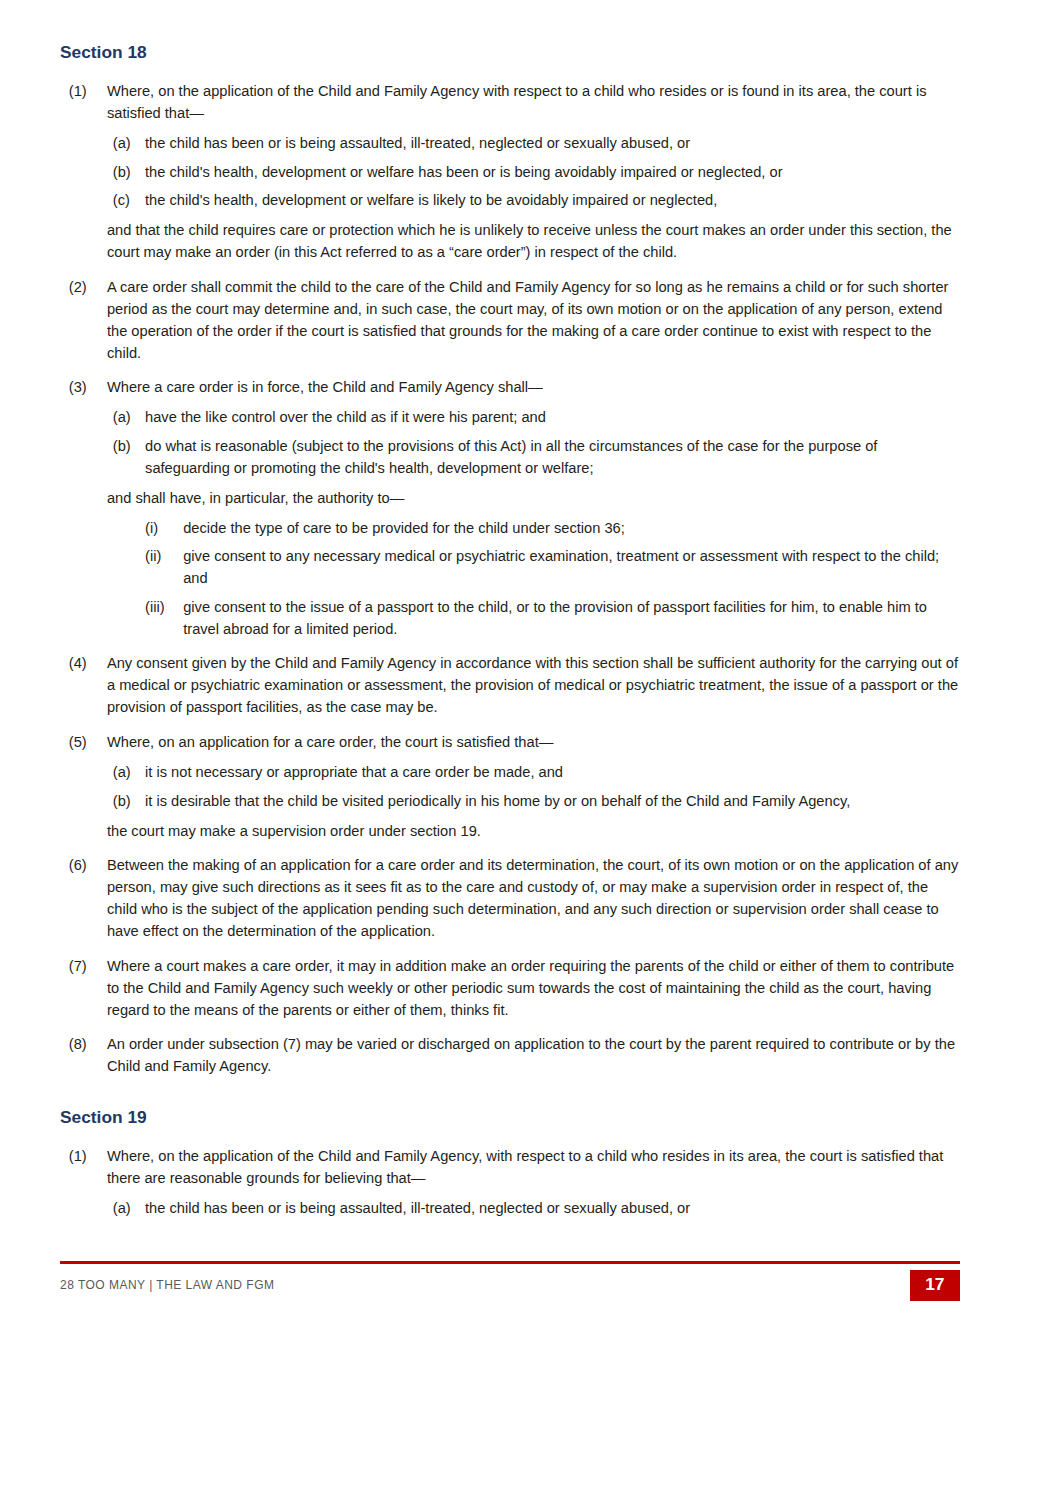Section 18
Where, on the application of the Child and Family Agency with respect to a child who resides or is found in its area, the court is satisfied that—
the child has been or is being assaulted, ill-treated, neglected or sexually abused, or
the child's health, development or welfare has been or is being avoidably impaired or neglected, or
the child's health, development or welfare is likely to be avoidably impaired or neglected,
and that the child requires care or protection which he is unlikely to receive unless the court makes an order under this section, the court may make an order (in this Act referred to as a “care order”) in respect of the child.
A care order shall commit the child to the care of the Child and Family Agency for so long as he remains a child or for such shorter period as the court may determine and, in such case, the court may, of its own motion or on the application of any person, extend the operation of the order if the court is satisfied that grounds for the making of a care order continue to exist with respect to the child.
Where a care order is in force, the Child and Family Agency shall—
have the like control over the child as if it were his parent; and
do what is reasonable (subject to the provisions of this Act) in all the circumstances of the case for the purpose of safeguarding or promoting the child's health, development or welfare;
and shall have, in particular, the authority to—
decide the type of care to be provided for the child under section 36;
give consent to any necessary medical or psychiatric examination, treatment or assessment with respect to the child; and
give consent to the issue of a passport to the child, or to the provision of passport facilities for him, to enable him to travel abroad for a limited period.
Any consent given by the Child and Family Agency in accordance with this section shall be sufficient authority for the carrying out of a medical or psychiatric examination or assessment, the provision of medical or psychiatric treatment, the issue of a passport or the provision of passport facilities, as the case may be.
Where, on an application for a care order, the court is satisfied that—
it is not necessary or appropriate that a care order be made, and
it is desirable that the child be visited periodically in his home by or on behalf of the Child and Family Agency,
the court may make a supervision order under section 19.
Between the making of an application for a care order and its determination, the court, of its own motion or on the application of any person, may give such directions as it sees fit as to the care and custody of, or may make a supervision order in respect of, the child who is the subject of the application pending such determination, and any such direction or supervision order shall cease to have effect on the determination of the application.
Where a court makes a care order, it may in addition make an order requiring the parents of the child or either of them to contribute to the Child and Family Agency such weekly or other periodic sum towards the cost of maintaining the child as the court, having regard to the means of the parents or either of them, thinks fit.
An order under subsection (7) may be varied or discharged on application to the court by the parent required to contribute or by the Child and Family Agency.
Section 19
Where, on the application of the Child and Family Agency, with respect to a child who resides in its area, the court is satisfied that there are reasonable grounds for believing that—
the child has been or is being assaulted, ill-treated, neglected or sexually abused, or
28 TOO MANY | THE LAW AND FGM 17